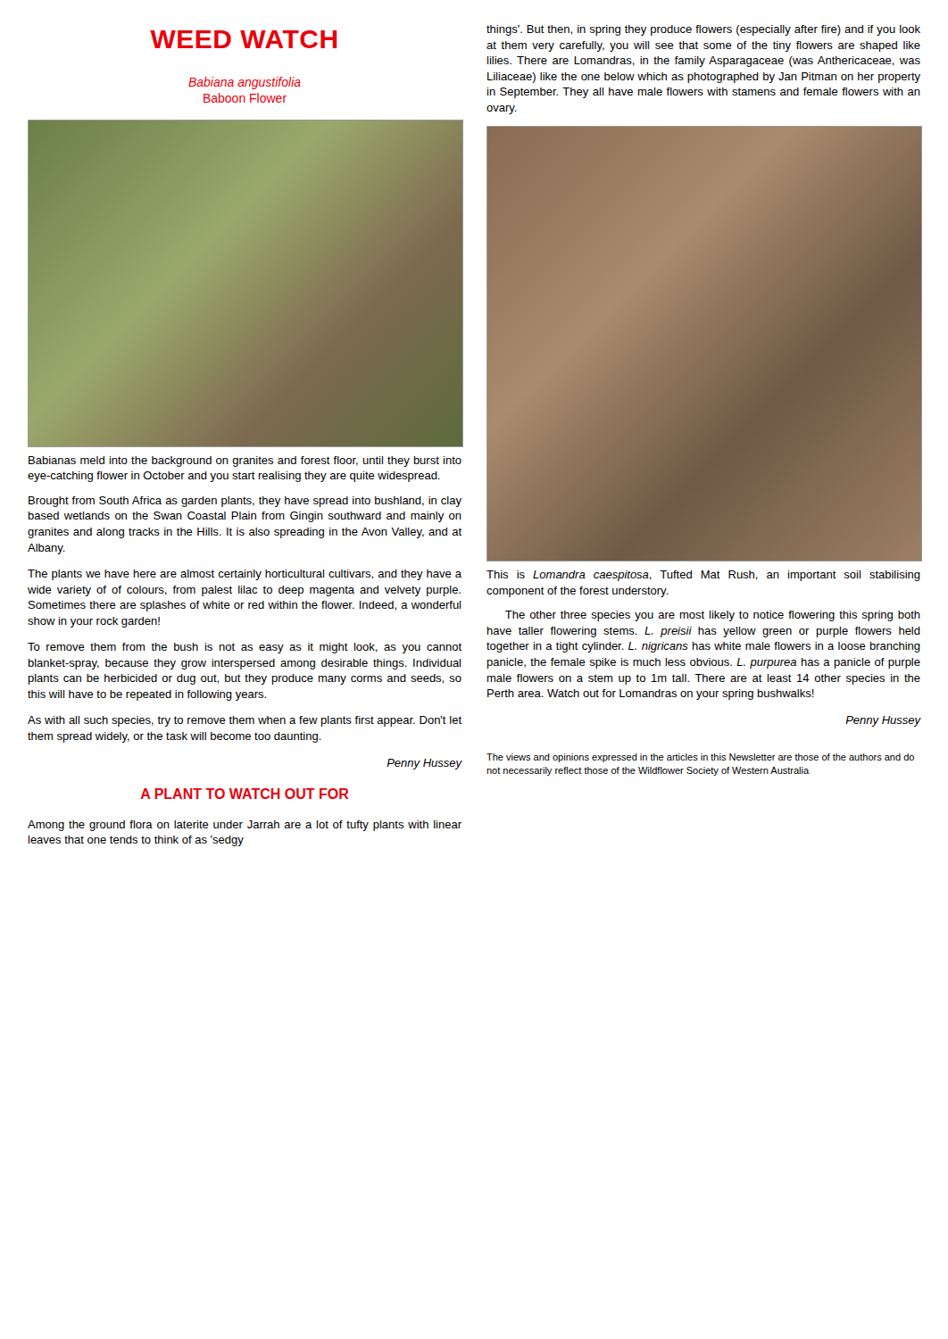WEED WATCH
Babiana angustifolia Baboon Flower
Babianas meld into the background on granites and forest floor, until they burst into eye-catching flower in October and you start realising they are quite widespread.
Brought from South Africa as garden plants, they have spread into bushland, in clay based wetlands on the Swan Coastal Plain from Gingin southward and mainly on granites and along tracks in the Hills. It is also spreading in the Avon Valley, and at Albany.
The plants we have here are almost certainly horticultural cultivars, and they have a wide variety of of colours, from palest lilac to deep magenta and velvety purple. Sometimes there are splashes of white or red within the flower. Indeed, a wonderful show in your rock garden!
To remove them from the bush is not as easy as it might look, as you cannot blanket-spray, because they grow interspersed among desirable things. Individual plants can be herbicided or dug out, but they produce many corms and seeds, so this will have to be repeated in following years.
As with all such species, try to remove them when a few plants first appear. Don't let them spread widely, or the task will become too daunting.
Penny Hussey
A PLANT TO WATCH OUT FOR
Among the ground flora on laterite under Jarrah are a lot of tufty plants with linear leaves that one tends to think of as 'sedgy
things'. But then, in spring they produce flowers (especially after fire) and if you look at them very carefully, you will see that some of the tiny flowers are shaped like lilies. There are Lomandras, in the family Asparagaceae (was Anthericaceae, was Liliaceae) like the one below which as photographed by Jan Pitman on her property in September. They all have male flowers with stamens and female flowers with an ovary.
This is Lomandra caespitosa, Tufted Mat Rush, an important soil stabilising component of the forest understory.
The other three species you are most likely to notice flowering this spring both have taller flowering stems. L. preisii has yellow green or purple flowers held together in a tight cylinder. L. nigricans has white male flowers in a loose branching panicle, the female spike is much less obvious. L. purpurea has a panicle of purple male flowers on a stem up to 1m tall. There are at least 14 other species in the Perth area. Watch out for Lomandras on your spring bushwalks!
Penny Hussey
The views and opinions expressed in the articles in this Newsletter are those of the authors and do not necessarily reflect those of the Wildflower Society of Western Australia